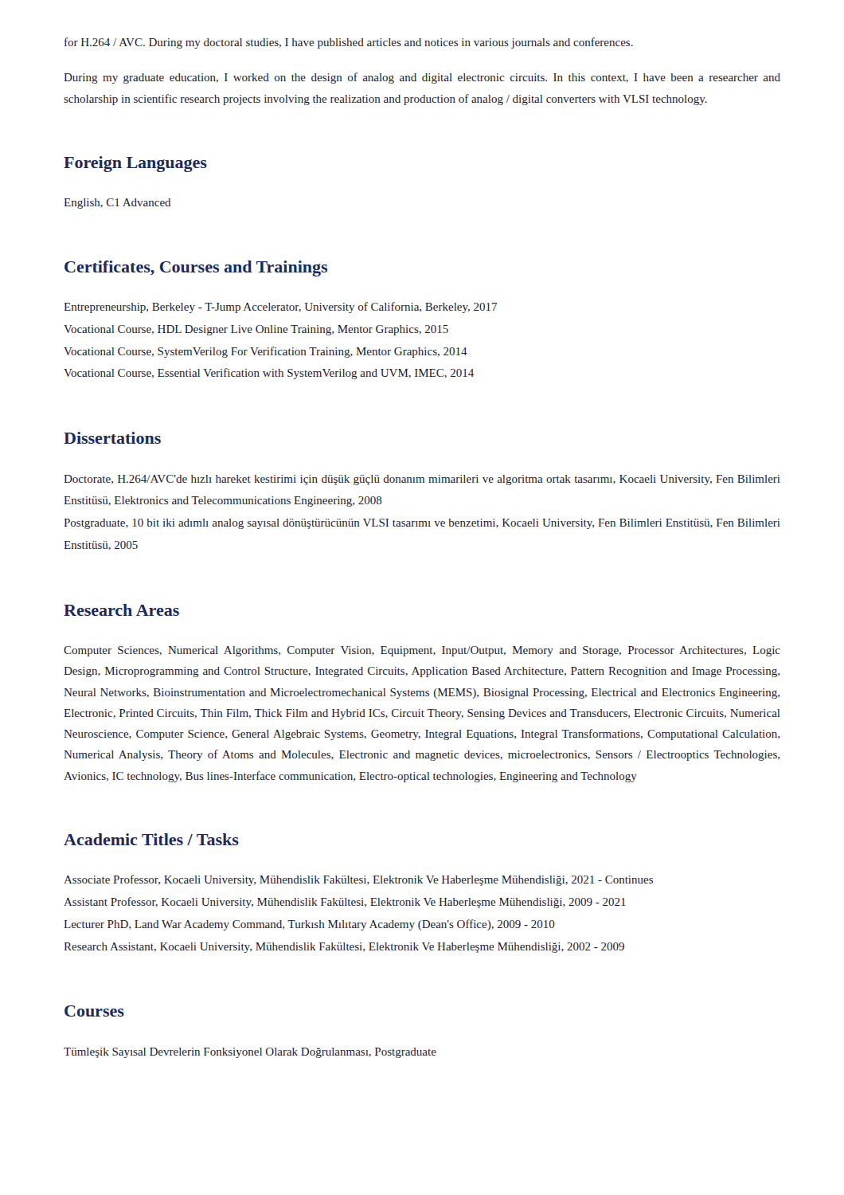for H.264 / AVC. During my doctoral studies, I have published articles and notices in various journals and conferences.
During my graduate education, I worked on the design of analog and digital electronic circuits. In this context, I have been a researcher and scholarship in scientific research projects involving the realization and production of analog / digital converters with VLSI technology.
Foreign Languages
English, C1 Advanced
Certificates, Courses and Trainings
Entrepreneurship, Berkeley - T-Jump Accelerator, University of California, Berkeley, 2017
Vocational Course, HDL Designer Live Online Training, Mentor Graphics, 2015
Vocational Course, SystemVerilog For Verification Training, Mentor Graphics, 2014
Vocational Course, Essential Verification with SystemVerilog and UVM, IMEC, 2014
Dissertations
Doctorate, H.264/AVC'de hızlı hareket kestirimi için düşük güçlü donanım mimarileri ve algoritma ortak tasarımı, Kocaeli University, Fen Bilimleri Enstitüsü, Elektronics and Telecommunications Engineering, 2008
Postgraduate, 10 bit iki adımlı analog sayısal dönüştürücünün VLSI tasarımı ve benzetimi, Kocaeli University, Fen Bilimleri Enstitüsü, Fen Bilimleri Enstitüsü, 2005
Research Areas
Computer Sciences, Numerical Algorithms, Computer Vision, Equipment, Input/Output, Memory and Storage, Processor Architectures, Logic Design, Microprogramming and Control Structure, Integrated Circuits, Application Based Architecture, Pattern Recognition and Image Processing, Neural Networks, Bioinstrumentation and Microelectromechanical Systems (MEMS), Biosignal Processing, Electrical and Electronics Engineering, Electronic, Printed Circuits, Thin Film, Thick Film and Hybrid ICs, Circuit Theory, Sensing Devices and Transducers, Electronic Circuits, Numerical Neuroscience, Computer Science, General Algebraic Systems, Geometry, Integral Equations, Integral Transformations, Computational Calculation, Numerical Analysis, Theory of Atoms and Molecules, Electronic and magnetic devices, microelectronics, Sensors / Electrooptics Technologies, Avionics, IC technology, Bus lines-Interface communication, Electro-optical technologies, Engineering and Technology
Academic Titles / Tasks
Associate Professor, Kocaeli University, Mühendislik Fakültesi, Elektronik Ve Haberleşme Mühendisliği, 2021 - Continues
Assistant Professor, Kocaeli University, Mühendislik Fakültesi, Elektronik Ve Haberleşme Mühendisliği, 2009 - 2021
Lecturer PhD, Land War Academy Command, Turkısh Mılıtary Academy (Dean's Office), 2009 - 2010
Research Assistant, Kocaeli University, Mühendislik Fakültesi, Elektronik Ve Haberleşme Mühendisliği, 2002 - 2009
Courses
Tümleşik Sayısal Devrelerin Fonksiyonel Olarak Doğrulanması, Postgraduate